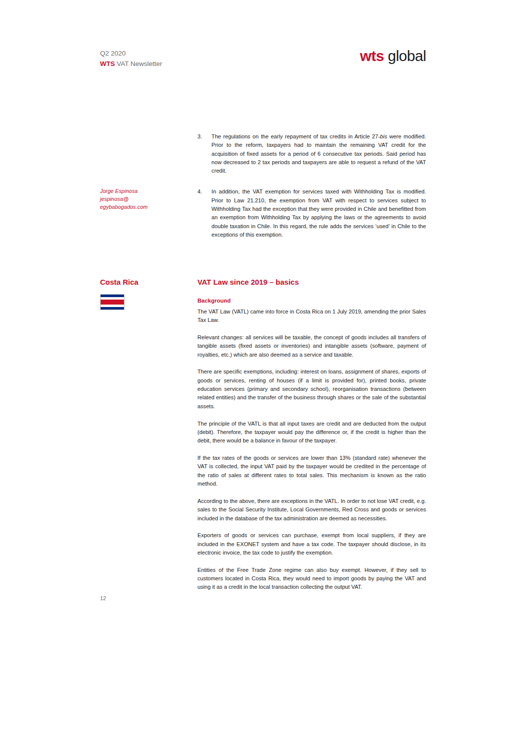Q2 2020
WTS VAT Newsletter
wts global
3. The regulations on the early repayment of tax credits in Article 27-bis were modified. Prior to the reform, taxpayers had to maintain the remaining VAT credit for the acquisition of fixed assets for a period of 6 consecutive tax periods. Said period has now decreased to 2 tax periods and taxpayers are able to request a refund of the VAT credit.
Jorge Espinosa jespinosa@ egybabogados.com
4. In addition, the VAT exemption for services taxed with Withholding Tax is modified. Prior to Law 21.210, the exemption from VAT with respect to services subject to Withholding Tax had the exception that they were provided in Chile and benefitted from an exemption from Withholding Tax by applying the laws or the agreements to avoid double taxation in Chile. In this regard, the rule adds the services ‘used’ in Chile to the exceptions of this exemption.
Costa Rica
VAT Law since 2019 – basics
Background
The VAT Law (VATL) came into force in Costa Rica on 1 July 2019, amending the prior Sales Tax Law.
Relevant changes: all services will be taxable, the concept of goods includes all transfers of tangible assets (fixed assets or inventories) and intangible assets (software, payment of royalties, etc.) which are also deemed as a service and taxable.
There are specific exemptions, including: interest on loans, assignment of shares, exports of goods or services, renting of houses (if a limit is provided for), printed books, private education services (primary and secondary school), reorganisation transactions (between related entities) and the transfer of the business through shares or the sale of the substantial assets.
The principle of the VATL is that all input taxes are credit and are deducted from the output (debit). Therefore, the taxpayer would pay the difference or, if the credit is higher than the debit, there would be a balance in favour of the taxpayer.
If the tax rates of the goods or services are lower than 13% (standard rate) whenever the VAT is collected, the input VAT paid by the taxpayer would be credited in the percentage of the ratio of sales at different rates to total sales. This mechanism is known as the ratio method.
According to the above, there are exceptions in the VATL. In order to not lose VAT credit, e.g. sales to the Social Security Institute, Local Governments, Red Cross and goods or services included in the database of the tax administration are deemed as necessities.
Exporters of goods or services can purchase, exempt from local suppliers, if they are included in the EXONET system and have a tax code. The taxpayer should disclose, in its electronic invoice, the tax code to justify the exemption.
Entities of the Free Trade Zone regime can also buy exempt. However, if they sell to customers located in Costa Rica, they would need to import goods by paying the VAT and using it as a credit in the local transaction collecting the output VAT.
12